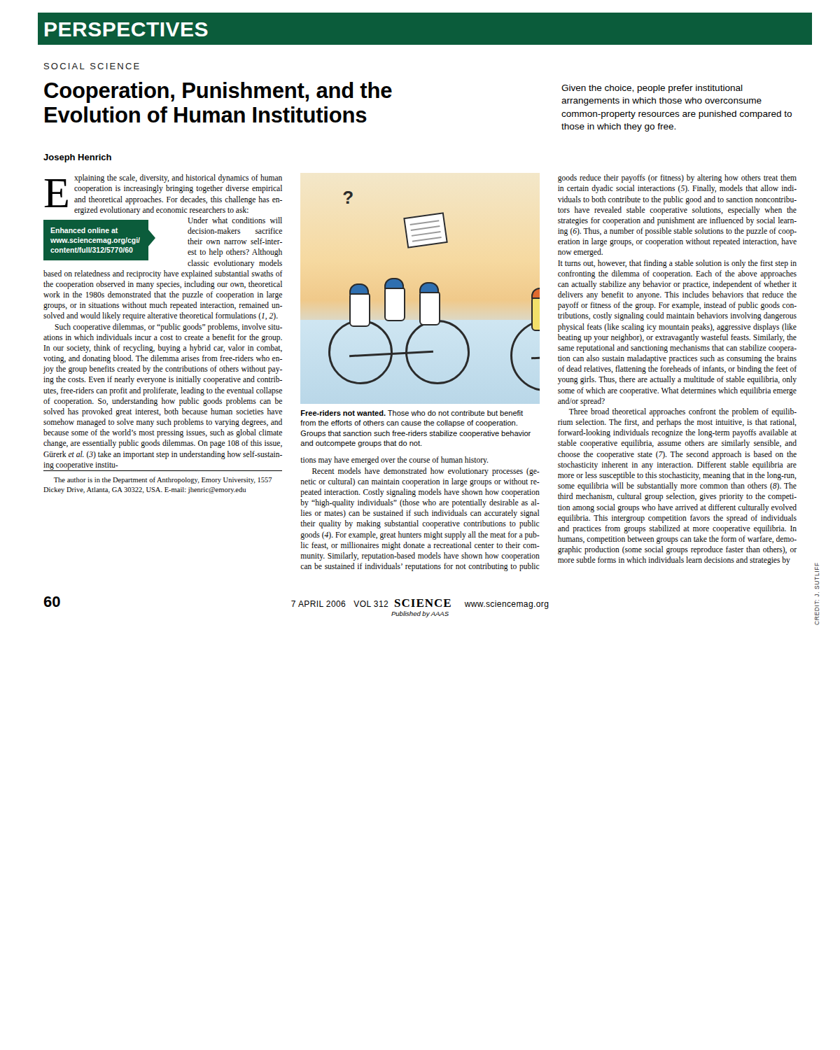PERSPECTIVES
SOCIAL SCIENCE
Cooperation, Punishment, and the
Evolution of Human Institutions
Given the choice, people prefer institutional arrangements in which those who overconsume common-property resources are punished compared to those in which they go free.
Joseph Henrich
Explaining the scale, diversity, and historical dynamics of human cooperation is increasingly bringing together diverse empirical and theoretical approaches. For decades, this challenge has energized evolutionary and economic researchers to ask:
Enhanced online at
www.sciencemag.org/cgi/
content/full/312/5770/60
Under what conditions will decision-makers sacrifice their own narrow self-interest to help others? Although classic evolutionary models based on relatedness and reciprocity have explained substantial swaths of the cooperation observed in many species, including our own, theoretical work in the 1980s demonstrated that the puzzle of cooperation in large groups, or in situations without much repeated interaction, remained unsolved and would likely require alterative theoretical formulations (1, 2).
Such cooperative dilemmas, or “public goods” problems, involve situations in which individuals incur a cost to create a benefit for the group. In our society, think of recycling, buying a hybrid car, valor in combat, voting, and donating blood. The dilemma arises from free-riders who enjoy the group benefits created by the contributions of others without paying the costs. Even if nearly everyone is initially cooperative and contributes, free-riders can profit and proliferate, leading to the eventual collapse of cooperation. So, understanding how public goods problems can be solved has provoked great interest, both because human societies have somehow managed to solve many such problems to varying degrees, and because some of the world’s most pressing issues, such as global climate change, are essentially public goods dilemmas. On page 108 of this issue, Gürerk et al. (3) take an important step in understanding how self-sustaining cooperative institu-
The author is in the Department of Anthropology, Emory University, 1557 Dickey Drive, Atlanta, GA 30322, USA. E-mail: jhenric@emory.edu
?
Free-riders not wanted. Those who do not contribute but benefit from the efforts of others can cause the collapse of cooperation. Groups that sanction such free-riders stabilize cooperative behavior and outcompete groups that do not.
tions may have emerged over the course of human history.
Recent models have demonstrated how evolutionary processes (genetic or cultural) can maintain cooperation in large groups or without repeated interaction. Costly signaling models have shown how cooperation by “high-quality individuals” (those who are potentially desirable as allies or mates) can be sustained if such individuals can accurately signal their quality by making substantial cooperative contributions to public goods (4). For example, great hunters might supply all the meat for a public feast, or millionaires might donate a recreational center to their community. Similarly, reputation-based models have shown how cooperation can be sustained if individuals’ reputations for not contributing to public goods reduce their payoffs (or fitness) by altering how others treat them in certain dyadic social interactions (5). Finally, models that allow individuals to both contribute to the public good and to sanction noncontributors have revealed stable cooperative solutions, especially when the strategies for cooperation and punishment are influenced by social learning (6). Thus, a number of possible stable solutions to the puzzle of cooperation in large groups, or cooperation without repeated interaction, have now emerged.
It turns out, however, that finding a stable solution is only the first step in confronting the dilemma of cooperation. Each of the above approaches can actually stabilize any behavior or practice, independent of whether it delivers any benefit to anyone. This includes behaviors that reduce the payoff or fitness of the group. For example, instead of public goods contributions, costly signaling could maintain behaviors involving dangerous physical feats (like scaling icy mountain peaks), aggressive displays (like beating up your neighbor), or extravagantly wasteful feasts. Similarly, the same reputational and sanctioning mechanisms that can stabilize cooperation can also sustain maladaptive practices such as consuming the brains of dead relatives, flattening the foreheads of infants, or binding the feet of young girls. Thus, there are actually a multitude of stable equilibria, only some of which are cooperative. What determines which equilibria emerge and/or spread?
Three broad theoretical approaches confront the problem of equilibrium selection. The first, and perhaps the most intuitive, is that rational, forward-looking individuals recognize the long-term payoffs available at stable cooperative equilibria, assume others are similarly sensible, and choose the cooperative state (7). The second approach is based on the stochasticity inherent in any interaction. Different stable equilibria are more or less susceptible to this stochasticity, meaning that in the long-run, some equilibria will be substantially more common than others (8). The third mechanism, cultural group selection, gives priority to the competition among social groups who have arrived at different culturally evolved equilibria. This intergroup competition favors the spread of individuals and practices from groups stabilized at more cooperative equilibria. In humans, competition between groups can take the form of warfare, demographic production (some social groups reproduce faster than others), or more subtle forms in which individuals learn decisions and strategies by
CREDIT: J. SUTLIFF
60
7 APRIL 2006 VOL 312SCIENCE www.sciencemag.org
Published by AAAS